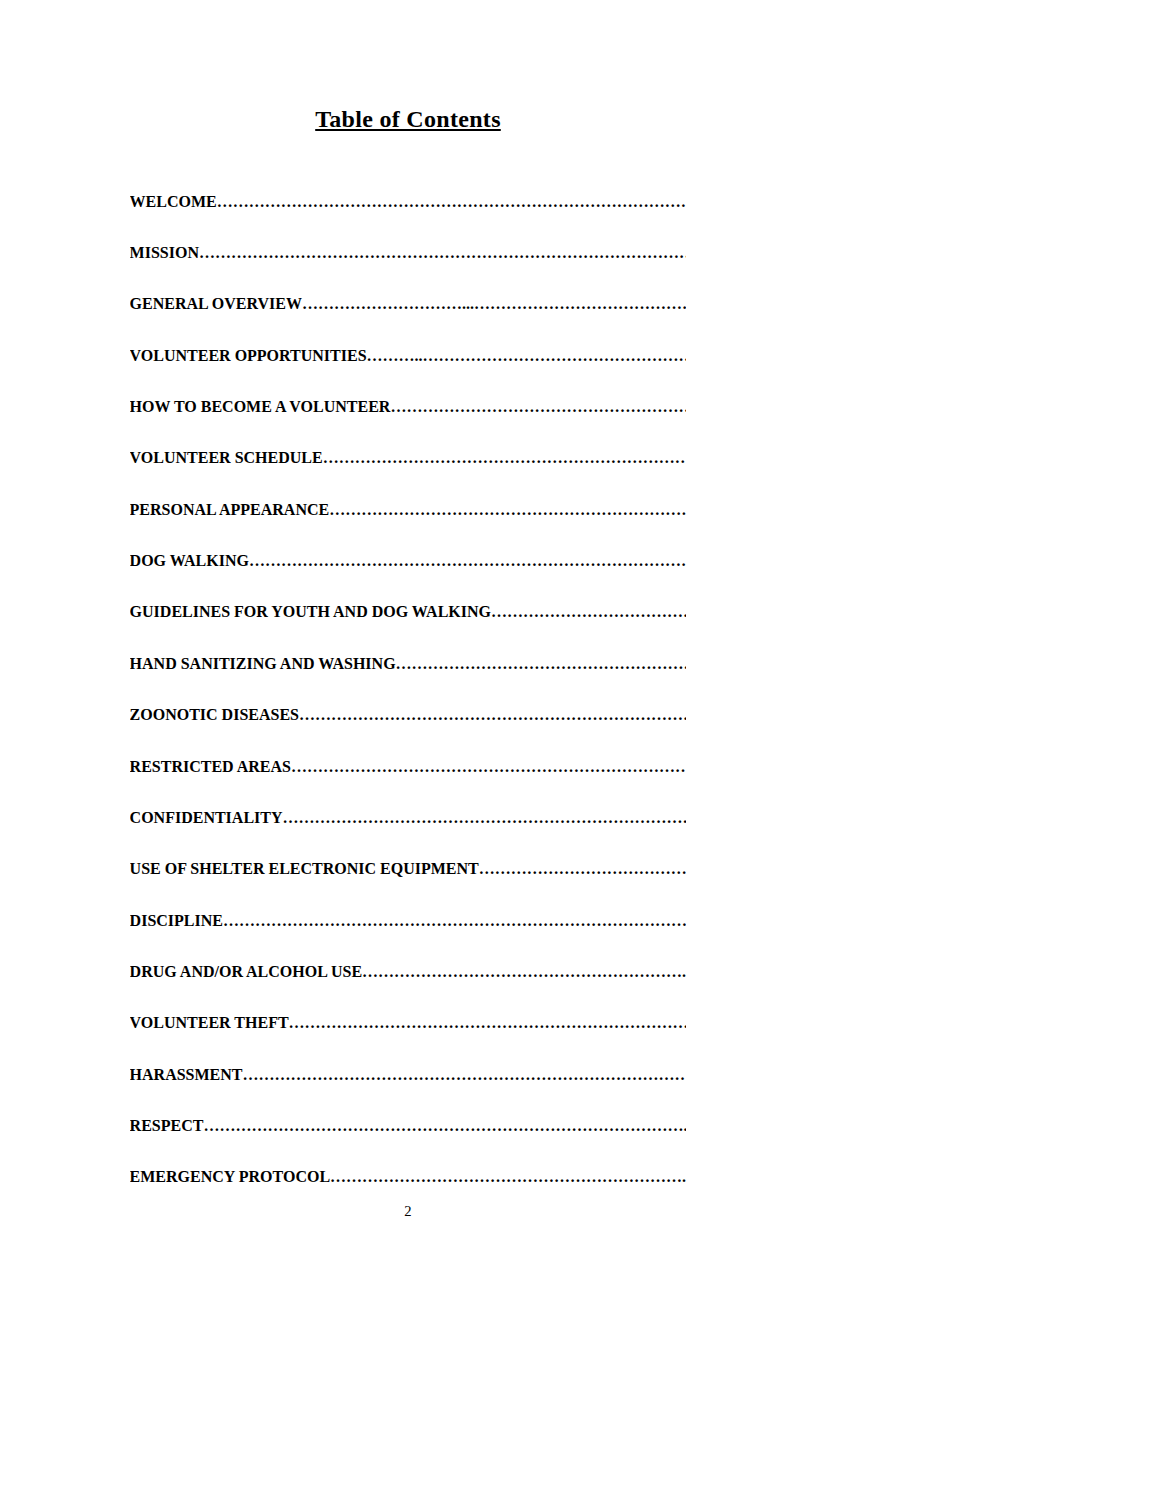Table of Contents
WELCOME…………………………………………………………………………………..4
MISSION…………………………………………………………………………………..5
GENERAL OVERVIEW…………………………...…………………………………….5
VOLUNTEER OPPORTUNITIES………..…………………………………………….5
HOW TO BECOME A VOLUNTEER…………………………………………………..6
VOLUNTEER SCHEDULE………………………………………………………………...9
PERSONAL APPEARANCE…………………………………………………………….10
DOG WALKING………………………………………………………………………….7
GUIDELINES FOR YOUTH AND DOG WALKING………………………………….7
HAND SANITIZING AND WASHING…………………………………………………11
ZOONOTIC DISEASES…………………………………………………………………11
RESTRICTED AREAS…………………………………………………………………...12
CONFIDENTIALITY…………………………………………………………………….6
USE OF SHELTER ELECTRONIC EQUIPMENT……………………………………13
DISCIPLINE……………………………………………………………………………….13
DRUG AND/OR ALCOHOL USE……………………………………………………..14
VOLUNTEER THEFT…………………………………………………………………….14
HARASSMENT…………………………………………………………………………….14
RESPECT………………………………………………………………………………...15
EMERGENCY PROTOCOL…………………………………………………………...15
2